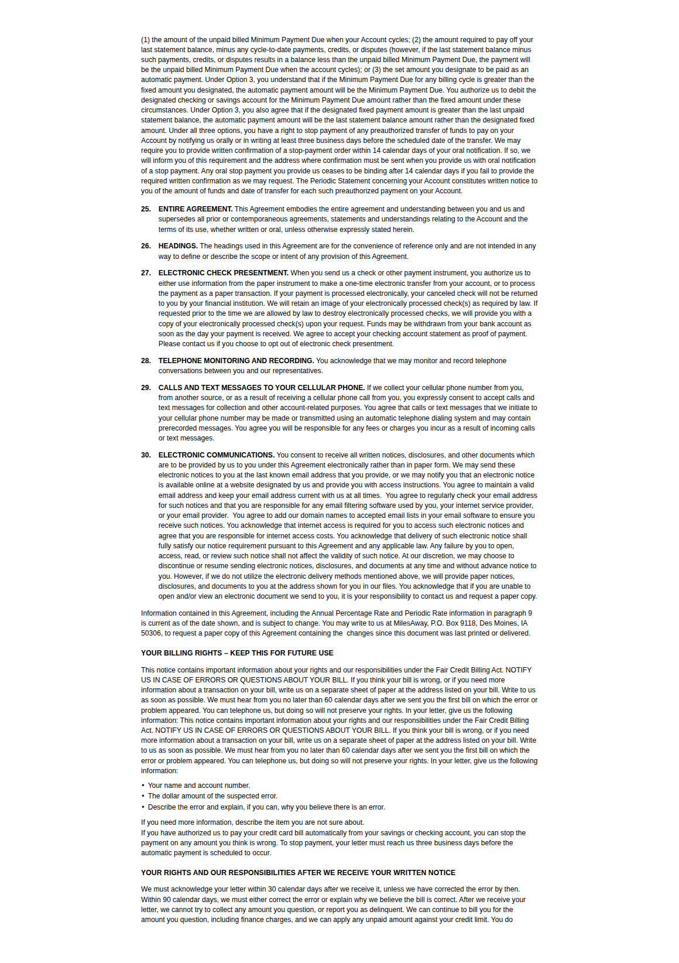(1) the amount of the unpaid billed Minimum Payment Due when your Account cycles; (2) the amount required to pay off your last statement balance, minus any cycle-to-date payments, credits, or disputes (however, if the last statement balance minus such payments, credits, or disputes results in a balance less than the unpaid billed Minimum Payment Due, the payment will be the unpaid billed Minimum Payment Due when the account cycles); or (3) the set amount you designate to be paid as an automatic payment. Under Option 3, you understand that if the Minimum Payment Due for any billing cycle is greater than the fixed amount you designated, the automatic payment amount will be the Minimum Payment Due. You authorize us to debit the designated checking or savings account for the Minimum Payment Due amount rather than the fixed amount under these circumstances. Under Option 3, you also agree that if the designated fixed payment amount is greater than the last unpaid statement balance, the automatic payment amount will be the last statement balance amount rather than the designated fixed amount. Under all three options, you have a right to stop payment of any preauthorized transfer of funds to pay on your Account by notifying us orally or in writing at least three business days before the scheduled date of the transfer. We may require you to provide written confirmation of a stop-payment order within 14 calendar days of your oral notification. If so, we will inform you of this requirement and the address where confirmation must be sent when you provide us with oral notification of a stop payment. Any oral stop payment you provide us ceases to be binding after 14 calendar days if you fail to provide the required written confirmation as we may request. The Periodic Statement concerning your Account constitutes written notice to you of the amount of funds and date of transfer for each such preauthorized payment on your Account.
25. Entire Agreement. This Agreement embodies the entire agreement and understanding between you and us and supersedes all prior or contemporaneous agreements, statements and understandings relating to the Account and the terms of its use, whether written or oral, unless otherwise expressly stated herein.
26. Headings. The headings used in this Agreement are for the convenience of reference only and are not intended in any way to define or describe the scope or intent of any provision of this Agreement.
27. Electronic Check Presentment. When you send us a check or other payment instrument, you authorize us to either use information from the paper instrument to make a one-time electronic transfer from your account, or to process the payment as a paper transaction. If your payment is processed electronically, your canceled check will not be returned to you by your financial institution. We will retain an image of your electronically processed check(s) as required by law. If requested prior to the time we are allowed by law to destroy electronically processed checks, we will provide you with a copy of your electronically processed check(s) upon your request. Funds may be withdrawn from your bank account as soon as the day your payment is received. We agree to accept your checking account statement as proof of payment. Please contact us if you choose to opt out of electronic check presentment.
28. Telephone Monitoring and Recording. You acknowledge that we may monitor and record telephone conversations between you and our representatives.
29. Calls and Text Messages to Your Cellular Phone. If we collect your cellular phone number from you, from another source, or as a result of receiving a cellular phone call from you, you expressly consent to accept calls and text messages for collection and other account-related purposes. You agree that calls or text messages that we initiate to your cellular phone number may be made or transmitted using an automatic telephone dialing system and may contain prerecorded messages. You agree you will be responsible for any fees or charges you incur as a result of incoming calls or text messages.
30. Electronic Communications. You consent to receive all written notices, disclosures, and other documents which are to be provided by us to you under this Agreement electronically rather than in paper form. We may send these electronic notices to you at the last known email address that you provide, or we may notify you that an electronic notice is available online at a website designated by us and provide you with access instructions. You agree to maintain a valid email address and keep your email address current with us at all times. You agree to regularly check your email address for such notices and that you are responsible for any email filtering software used by you, your internet service provider, or your email provider. You agree to add our domain names to accepted email lists in your email software to ensure you receive such notices. You acknowledge that internet access is required for you to access such electronic notices and agree that you are responsible for internet access costs. You acknowledge that delivery of such electronic notice shall fully satisfy our notice requirement pursuant to this Agreement and any applicable law. Any failure by you to open, access, read, or review such notice shall not affect the validity of such notice. At our discretion, we may choose to discontinue or resume sending electronic notices, disclosures, and documents at any time and without advance notice to you. However, if we do not utilize the electronic delivery methods mentioned above, we will provide paper notices, disclosures, and documents to you at the address shown for you in our files. You acknowledge that if you are unable to open and/or view an electronic document we send to you, it is your responsibility to contact us and request a paper copy.
Information contained in this Agreement, including the Annual Percentage Rate and Periodic Rate information in paragraph 9 is current as of the date shown, and is subject to change. You may write to us at MilesAway, P.O. Box 9118, Des Moines, IA 50306, to request a paper copy of this Agreement containing the changes since this document was last printed or delivered.
Your Billing Rights – Keep This for Future Use
This notice contains important information about your rights and our responsibilities under the Fair Credit Billing Act. NOTIFY US IN CASE OF ERRORS OR QUESTIONS ABOUT YOUR BILL. If you think your bill is wrong, or if you need more information about a transaction on your bill, write us on a separate sheet of paper at the address listed on your bill. Write to us as soon as possible. We must hear from you no later than 60 calendar days after we sent you the first bill on which the error or problem appeared. You can telephone us, but doing so will not preserve your rights. In your letter, give us the following information: This notice contains important information about your rights and our responsibilities under the Fair Credit Billing Act. NOTIFY US IN CASE OF ERRORS OR QUESTIONS ABOUT YOUR BILL. If you think your bill is wrong, or if you need more information about a transaction on your bill, write us on a separate sheet of paper at the address listed on your bill. Write to us as soon as possible. We must hear from you no later than 60 calendar days after we sent you the first bill on which the error or problem appeared. You can telephone us, but doing so will not preserve your rights. In your letter, give us the following information:
Your name and account number.
The dollar amount of the suspected error.
Describe the error and explain, if you can, why you believe there is an error.
If you need more information, describe the item you are not sure about.
If you have authorized us to pay your credit card bill automatically from your savings or checking account, you can stop the payment on any amount you think is wrong. To stop payment, your letter must reach us three business days before the automatic payment is scheduled to occur.
Your Rights and Our Responsibilities After We Receive Your Written Notice
We must acknowledge your letter within 30 calendar days after we receive it, unless we have corrected the error by then. Within 90 calendar days, we must either correct the error or explain why we believe the bill is correct. After we receive your letter, we cannot try to collect any amount you question, or report you as delinquent. We can continue to bill you for the amount you question, including finance charges, and we can apply any unpaid amount against your credit limit. You do